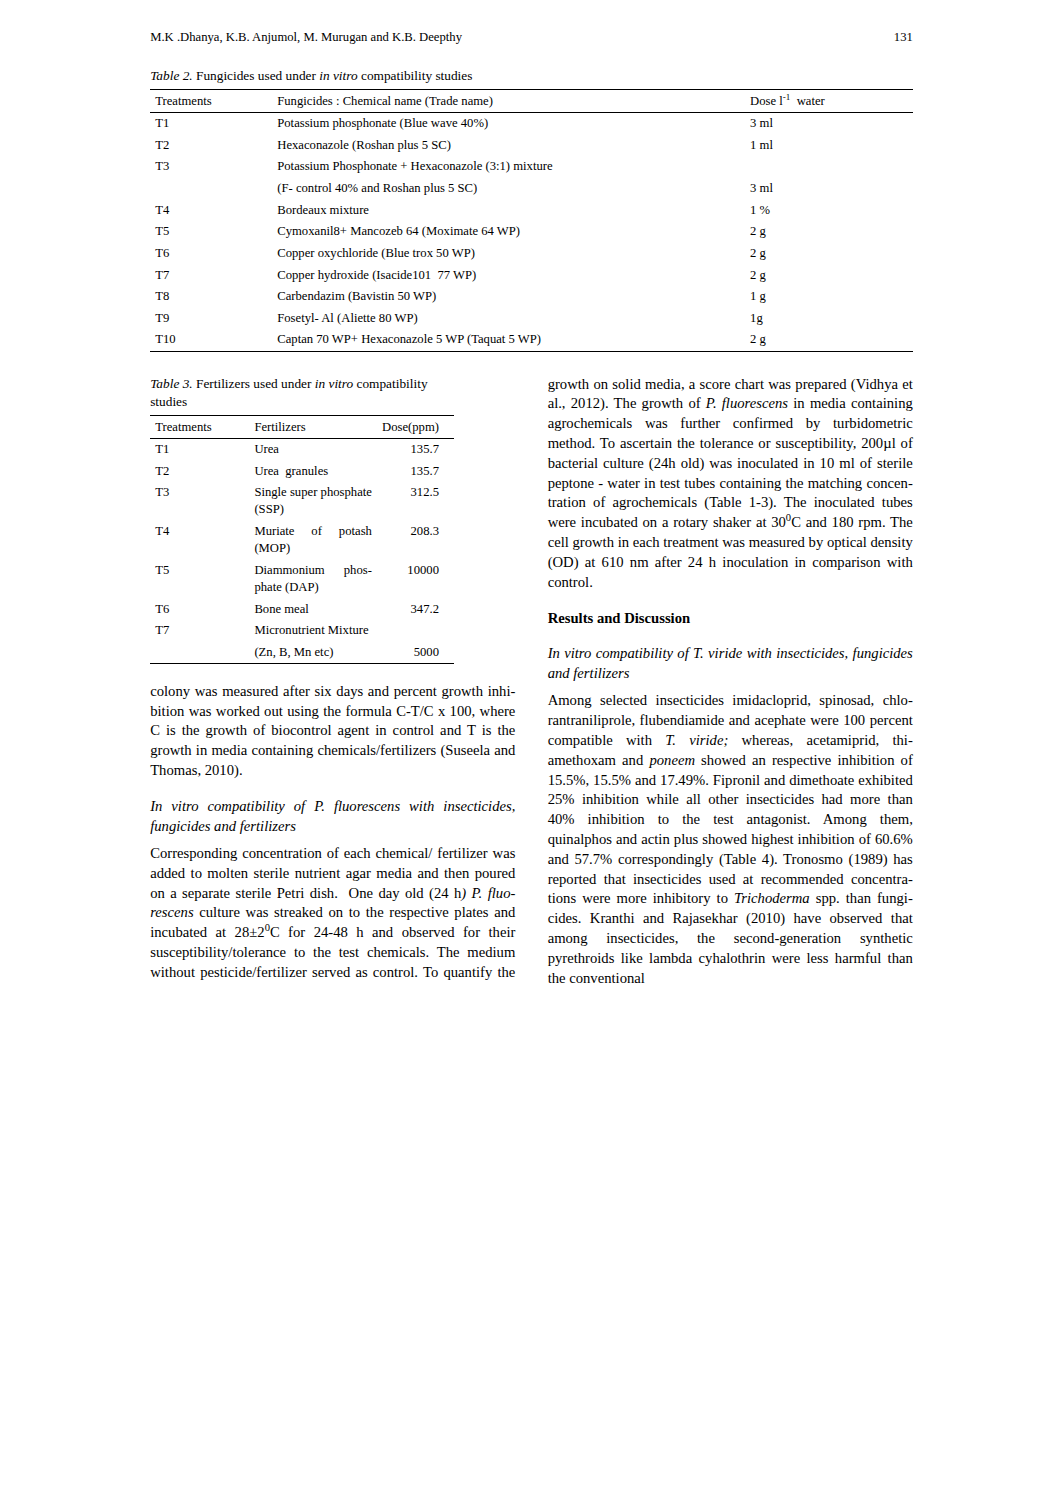M.K .Dhanya, K.B. Anjumol, M. Murugan and K.B. Deepthy 131
Table 2. Fungicides used under in vitro compatibility studies
| Treatments | Fungicides : Chemical name (Trade name) | Dose l -1 water |
| --- | --- | --- |
| T1 | Potassium phosphonate (Blue wave 40%) | 3 ml |
| T2 | Hexaconazole (Roshan plus 5 SC) | 1 ml |
| T3 | Potassium Phosphonate + Hexaconazole (3:1) mixture | |
| | (F- control 40% and Roshan plus 5 SC) | 3 ml |
| T4 | Bordeaux mixture | 1 % |
| T5 | Cymoxanil8+ Mancozeb 64 (Moximate 64 WP) | 2 g |
| T6 | Copper oxychloride (Blue trox 50 WP) | 2 g |
| T7 | Copper hydroxide (Isacide101 77 WP) | 2 g |
| T8 | Carbendazim (Bavistin 50 WP) | 1 g |
| T9 | Fosetyl- Al (Aliette 80 WP) | 1g |
| T10 | Captan 70 WP+ Hexaconazole 5 WP (Taquat 5 WP) | 2 g |
Table 3. Fertilizers used under in vitro compatibility studies
| Treatments | Fertilizers | Dose(ppm) |
| --- | --- | --- |
| T1 | Urea | 135.7 |
| T2 | Urea granules | 135.7 |
| T3 | Single super phosphate (SSP) | 312.5 |
| T4 | Muriate of potash (MOP) | 208.3 |
| T5 | Diammonium phosphate (DAP) | 10000 |
| T6 | Bone meal | 347.2 |
| T7 | Micronutrient Mixture | |
| | (Zn, B, Mn etc) | 5000 |
colony was measured after six days and percent growth inhibition was worked out using the formula C-T/C x 100, where C is the growth of biocontrol agent in control and T is the growth in media containing chemicals/fertilizers (Suseela and Thomas, 2010).
In vitro compatibility of P. fluorescens with insecticides, fungicides and fertilizers
Corresponding concentration of each chemical/ fertilizer was added to molten sterile nutrient agar media and then poured on a separate sterile Petri dish. One day old (24 h) P. fluorescens culture was streaked on to the respective plates and incubated at 28±20 C for 24-48 h and observed for their susceptibility/tolerance to the test chemicals. The medium without pesticide/fertilizer served as control. To quantify the growth on solid media, a score chart was prepared (Vidhya et al., 2012). The growth of P. fluorescens in media containing agrochemicals was further confirmed by turbidometric method. To ascertain the tolerance or susceptibility, 200µl of bacterial culture (24h old) was inoculated in 10 ml of sterile peptone - water in test tubes containing the matching concentration of agrochemicals (Table 1-3). The inoculated tubes were incubated on a rotary shaker at 300 C and 180 rpm. The cell growth in each treatment was measured by optical density (OD) at 610 nm after 24 h inoculation in comparison with control.
Results and Discussion
In vitro compatibility of T. viride with insecticides, fungicides and fertilizers
Among selected insecticides imidacloprid, spinosad, chlorantraniliprole, flubendiamide and acephate were 100 percent compatible with T. viride; whereas, acetamiprid, thiamethoxam and poneem showed an respective inhibition of 15.5%, 15.5% and 17.49%. Fipronil and dimethoate exhibited 25% inhibition while all other insecticides had more than 40% inhibition to the test antagonist. Among them, quinalphos and actin plus showed highest inhibition of 60.6% and 57.7% correspondingly (Table 4). Tronosmo (1989) has reported that insecticides used at recommended concentrations were more inhibitory to Trichoderma spp. than fungicides. Kranthi and Rajasekhar (2010) have observed that among insecticides, the second-generation synthetic pyrethroids like lambda cyhalothrin were less harmful than the conventional